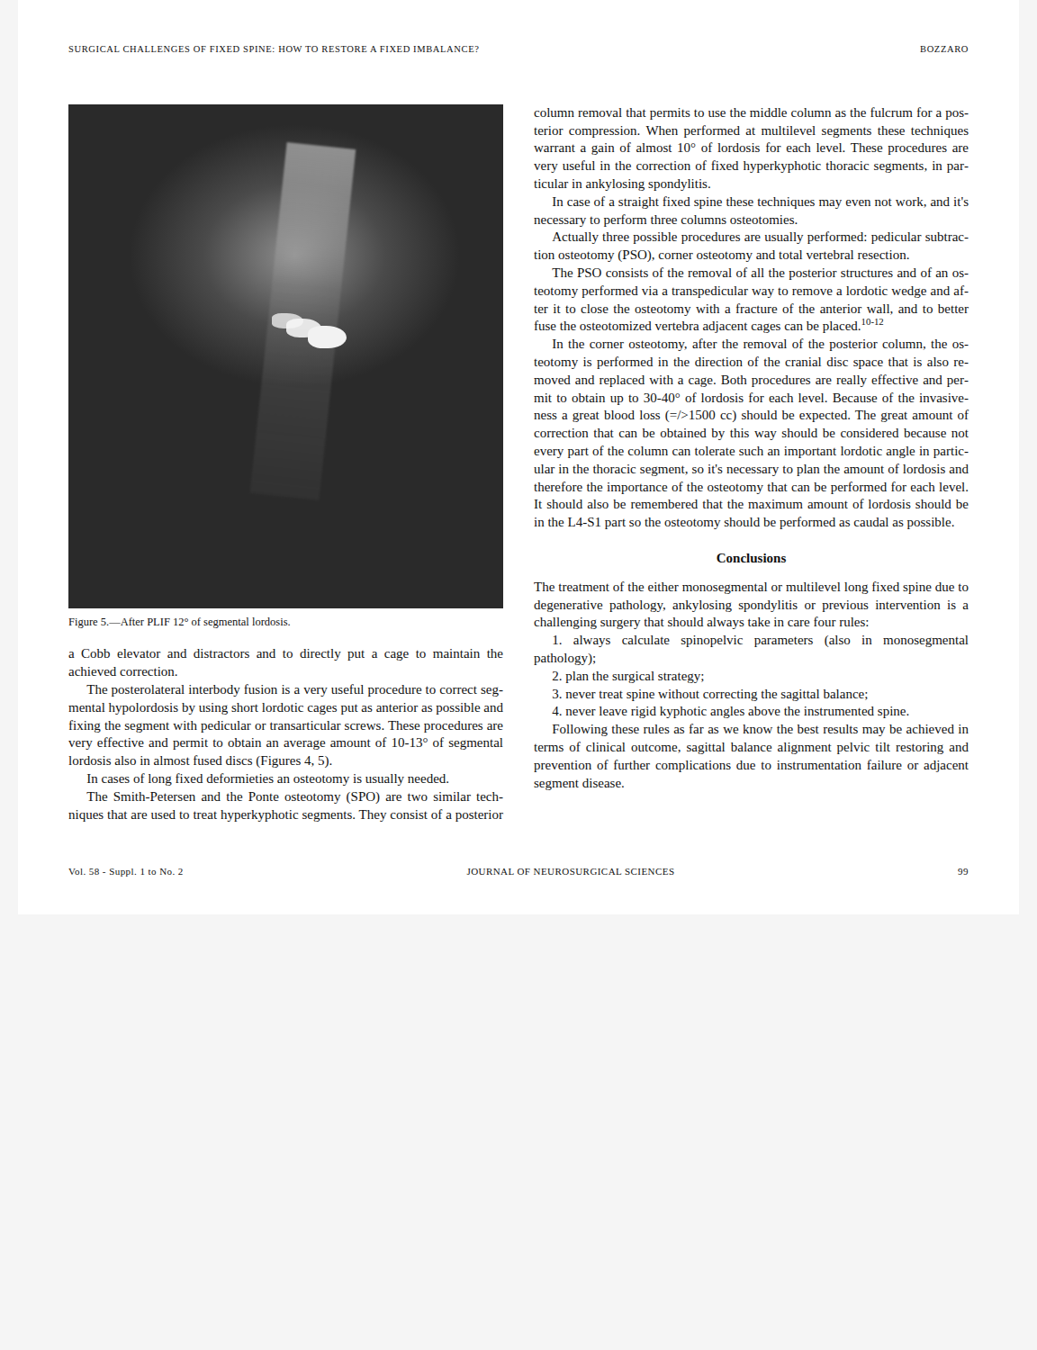Surgical challenges of fixed spine: how to restore a fixed imbalance?
Bozzaro
Figure 5.—After PLIF 12° of segmental lordosis.
a Cobb elevator and distractors and to directly put a cage to maintain the achieved correction.
The posterolateral interbody fusion is a very useful procedure to correct segmental hypolordosis by using short lordotic cages put as anterior as possible and fixing the segment with pedicular or transarticular screws. These procedures are very effective and permit to obtain an average amount of 10-13° of segmental lordosis also in almost fused discs (Figures 4, 5).
In cases of long fixed deformieties an osteotomy is usually needed.
The Smith-Petersen and the Ponte osteotomy (SPO) are two similar techniques that are used to treat hyperkyphotic segments. They consist of a posterior column removal that permits to use the middle column as the fulcrum for a posterior compression. When performed at multilevel segments these techniques warrant a gain of almost 10° of lordosis for each level. These procedures are very useful in the correction of fixed hyperkyphotic thoracic segments, in particular in ankylosing spondylitis.
In case of a straight fixed spine these techniques may even not work, and it's necessary to perform three columns osteotomies.
Actually three possible procedures are usually performed: pedicular subtraction osteotomy (PSO), corner osteotomy and total vertebral resection.
The PSO consists of the removal of all the posterior structures and of an osteotomy performed via a transpedicular way to remove a lordotic wedge and after it to close the osteotomy with a fracture of the anterior wall, and to better fuse the osteotomized vertebra adjacent cages can be placed.10-12
In the corner osteotomy, after the removal of the posterior column, the osteotomy is performed in the direction of the cranial disc space that is also removed and replaced with a cage. Both procedures are really effective and permit to obtain up to 30-40° of lordosis for each level. Because of the invasiveness a great blood loss (=/>1500 cc) should be expected. The great amount of correction that can be obtained by this way should be considered because not every part of the column can tolerate such an important lordotic angle in particular in the thoracic segment, so it's necessary to plan the amount of lordosis and therefore the importance of the osteotomy that can be performed for each level. It should also be remembered that the maximum amount of lordosis should be in the L4-S1 part so the osteotomy should be performed as caudal as possible.
Conclusions
The treatment of the either monosegmental or multilevel long fixed spine due to degenerative pathology, ankylosing spondylitis or previous intervention is a challenging surgery that should always take in care four rules:
1. always calculate spinopelvic parameters (also in monosegmental pathology);
2. plan the surgical strategy;
3. never treat spine without correcting the sagittal balance;
4. never leave rigid kyphotic angles above the instrumented spine.
Following these rules as far as we know the best results may be achieved in terms of clinical outcome, sagittal balance alignment pelvic tilt restoring and prevention of further complications due to instrumentation failure or adjacent segment disease.
Vol. 58 - Suppl. 1 to No. 2
Journal of Neurosurgical Sciences
99